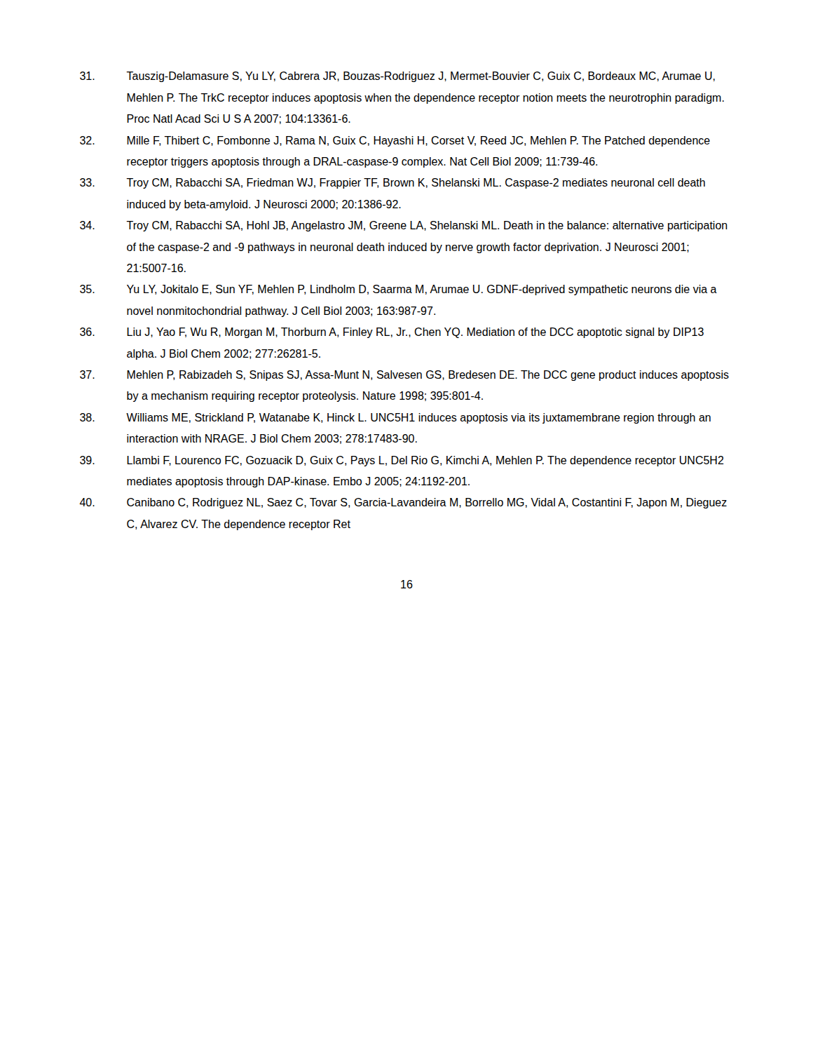31. Tauszig-Delamasure S, Yu LY, Cabrera JR, Bouzas-Rodriguez J, Mermet-Bouvier C, Guix C, Bordeaux MC, Arumae U, Mehlen P. The TrkC receptor induces apoptosis when the dependence receptor notion meets the neurotrophin paradigm. Proc Natl Acad Sci U S A 2007; 104:13361-6.
32. Mille F, Thibert C, Fombonne J, Rama N, Guix C, Hayashi H, Corset V, Reed JC, Mehlen P. The Patched dependence receptor triggers apoptosis through a DRAL-caspase-9 complex. Nat Cell Biol 2009; 11:739-46.
33. Troy CM, Rabacchi SA, Friedman WJ, Frappier TF, Brown K, Shelanski ML. Caspase-2 mediates neuronal cell death induced by beta-amyloid. J Neurosci 2000; 20:1386-92.
34. Troy CM, Rabacchi SA, Hohl JB, Angelastro JM, Greene LA, Shelanski ML. Death in the balance: alternative participation of the caspase-2 and -9 pathways in neuronal death induced by nerve growth factor deprivation. J Neurosci 2001; 21:5007-16.
35. Yu LY, Jokitalo E, Sun YF, Mehlen P, Lindholm D, Saarma M, Arumae U. GDNF-deprived sympathetic neurons die via a novel nonmitochondrial pathway. J Cell Biol 2003; 163:987-97.
36. Liu J, Yao F, Wu R, Morgan M, Thorburn A, Finley RL, Jr., Chen YQ. Mediation of the DCC apoptotic signal by DIP13 alpha. J Biol Chem 2002; 277:26281-5.
37. Mehlen P, Rabizadeh S, Snipas SJ, Assa-Munt N, Salvesen GS, Bredesen DE. The DCC gene product induces apoptosis by a mechanism requiring receptor proteolysis. Nature 1998; 395:801-4.
38. Williams ME, Strickland P, Watanabe K, Hinck L. UNC5H1 induces apoptosis via its juxtamembrane region through an interaction with NRAGE. J Biol Chem 2003; 278:17483-90.
39. Llambi F, Lourenco FC, Gozuacik D, Guix C, Pays L, Del Rio G, Kimchi A, Mehlen P. The dependence receptor UNC5H2 mediates apoptosis through DAP-kinase. Embo J 2005; 24:1192-201.
40. Canibano C, Rodriguez NL, Saez C, Tovar S, Garcia-Lavandeira M, Borrello MG, Vidal A, Costantini F, Japon M, Dieguez C, Alvarez CV. The dependence receptor Ret
16